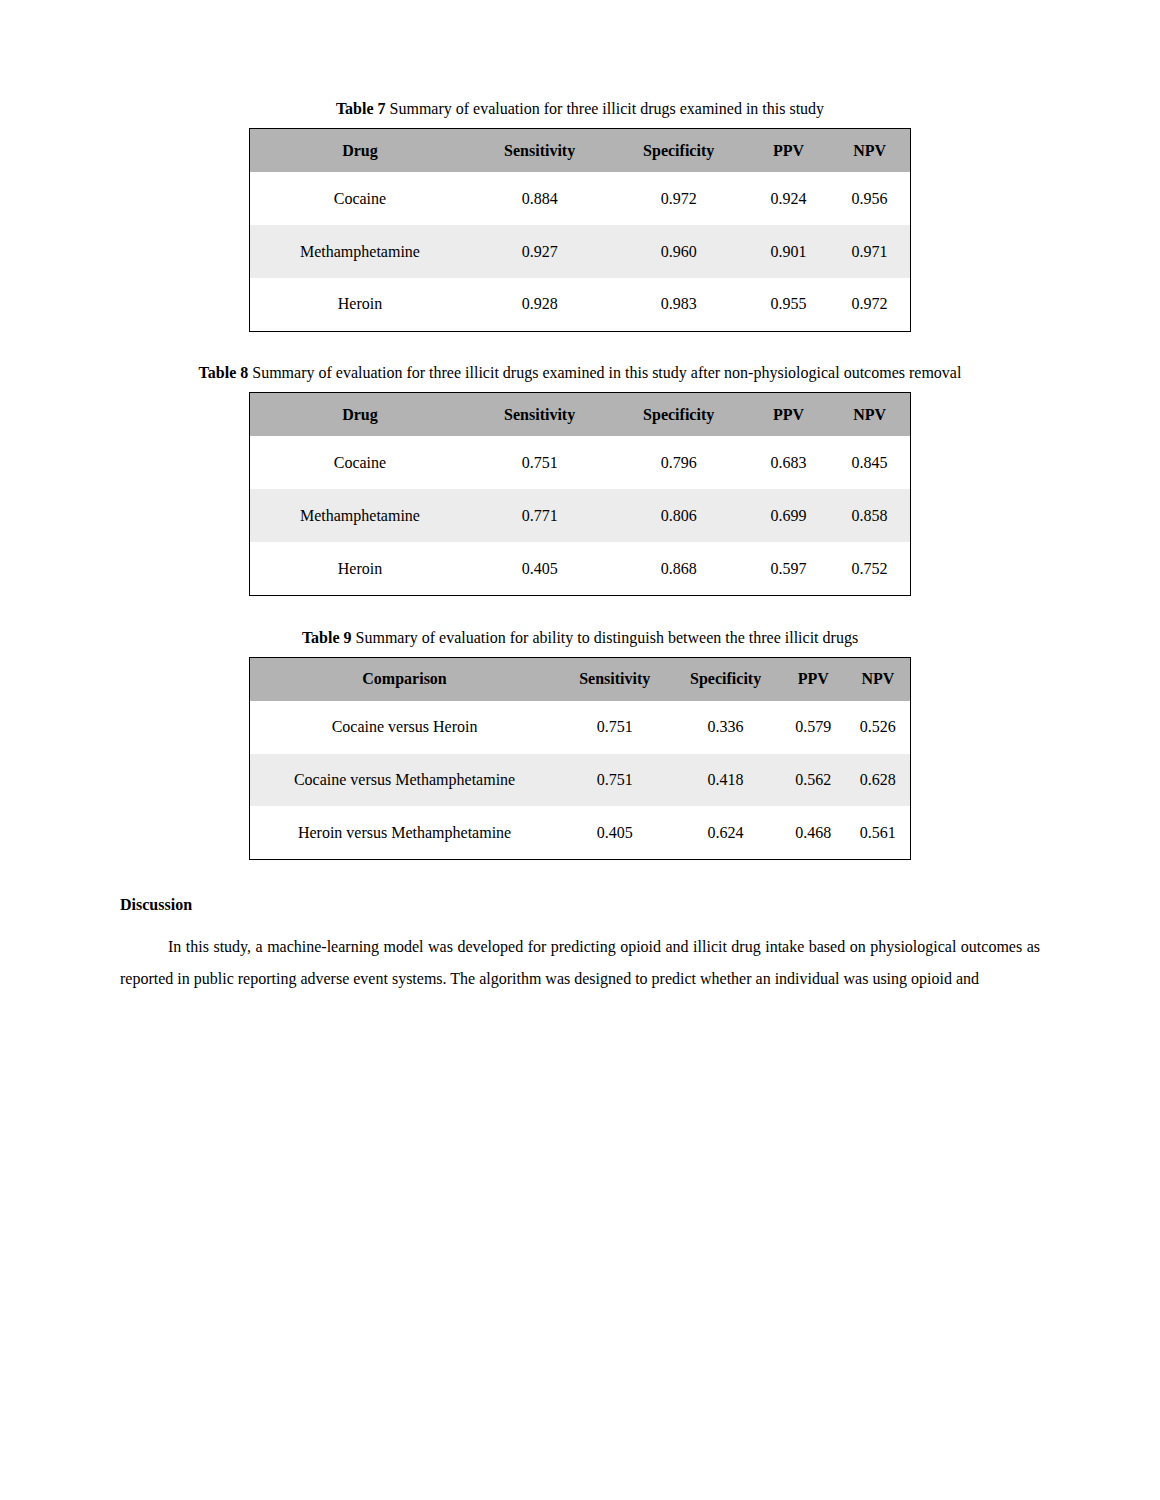Table 7 Summary of evaluation for three illicit drugs examined in this study
| Drug | Sensitivity | Specificity | PPV | NPV |
| --- | --- | --- | --- | --- |
| Cocaine | 0.884 | 0.972 | 0.924 | 0.956 |
| Methamphetamine | 0.927 | 0.960 | 0.901 | 0.971 |
| Heroin | 0.928 | 0.983 | 0.955 | 0.972 |
Table 8 Summary of evaluation for three illicit drugs examined in this study after non-physiological outcomes removal
| Drug | Sensitivity | Specificity | PPV | NPV |
| --- | --- | --- | --- | --- |
| Cocaine | 0.751 | 0.796 | 0.683 | 0.845 |
| Methamphetamine | 0.771 | 0.806 | 0.699 | 0.858 |
| Heroin | 0.405 | 0.868 | 0.597 | 0.752 |
Table 9 Summary of evaluation for ability to distinguish between the three illicit drugs
| Comparison | Sensitivity | Specificity | PPV | NPV |
| --- | --- | --- | --- | --- |
| Cocaine versus Heroin | 0.751 | 0.336 | 0.579 | 0.526 |
| Cocaine versus Methamphetamine | 0.751 | 0.418 | 0.562 | 0.628 |
| Heroin versus Methamphetamine | 0.405 | 0.624 | 0.468 | 0.561 |
Discussion
In this study, a machine-learning model was developed for predicting opioid and illicit drug intake based on physiological outcomes as reported in public reporting adverse event systems. The algorithm was designed to predict whether an individual was using opioid and